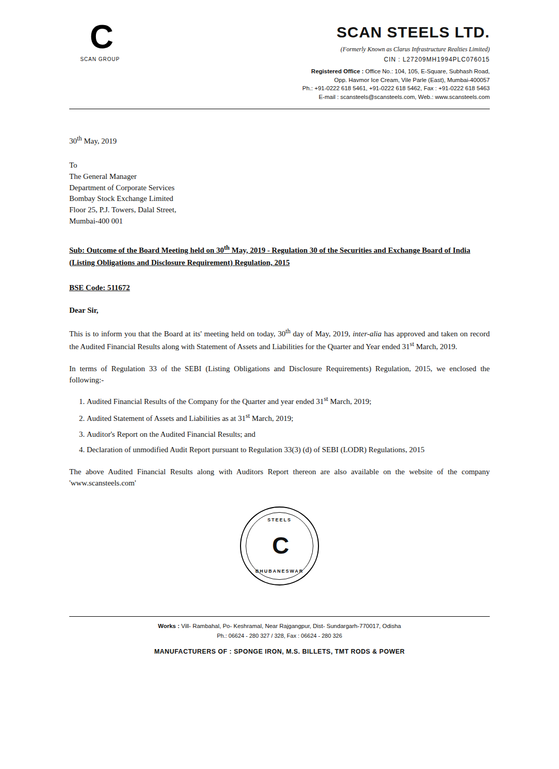C
SCAN GROUP
SCAN STEELS LTD.
(Formerly Known as Clarus Infrastructure Realties Limited)
CIN : L27209MH1994PLC076015
Registered Office : Office No.: 104, 105, E-Square, Subhash Road,
Opp. Havmor Ice Cream, Vile Parle (East), Mumbai-400057
Ph.: +91-0222 618 5461, +91-0222 618 5462, Fax : +91-0222 618 5463
E-mail : scansteels@scansteels.com, Web.: www.scansteels.com
30th May, 2019
To
The General Manager
Department of Corporate Services
Bombay Stock Exchange Limited
Floor 25, P.J. Towers, Dalal Street,
Mumbai-400 001
Sub: Outcome of the Board Meeting held on 30th May, 2019 - Regulation 30 of the Securities and Exchange Board of India (Listing Obligations and Disclosure Requirement) Regulation, 2015
BSE Code: 511672
Dear Sir,
This is to inform you that the Board at its' meeting held on today, 30th day of May, 2019, inter-alia has approved and taken on record the Audited Financial Results along with Statement of Assets and Liabilities for the Quarter and Year ended 31st March, 2019.
In terms of Regulation 33 of the SEBI (Listing Obligations and Disclosure Requirements) Regulation, 2015, we enclosed the following:-
Audited Financial Results of the Company for the Quarter and year ended 31st March, 2019;
Audited Statement of Assets and Liabilities as at 31st March, 2019;
Auditor's Report on the Audited Financial Results; and
Declaration of unmodified Audit Report pursuant to Regulation 33(3) (d) of SEBI (LODR) Regulations, 2015
The above Audited Financial Results along with Auditors Report thereon are also available on the website of the company 'www.scansteels.com'
STEELS
C
BHUBANESWAR
Works : Vill- Rambahal, Po- Keshramal, Near Rajgangpur, Dist- Sundargarh-770017, Odisha
Ph.: 06624 - 280 327 / 328, Fax : 06624 - 280 326
MANUFACTURERS OF : SPONGE IRON, M.S. BILLETS, TMT RODS & POWER